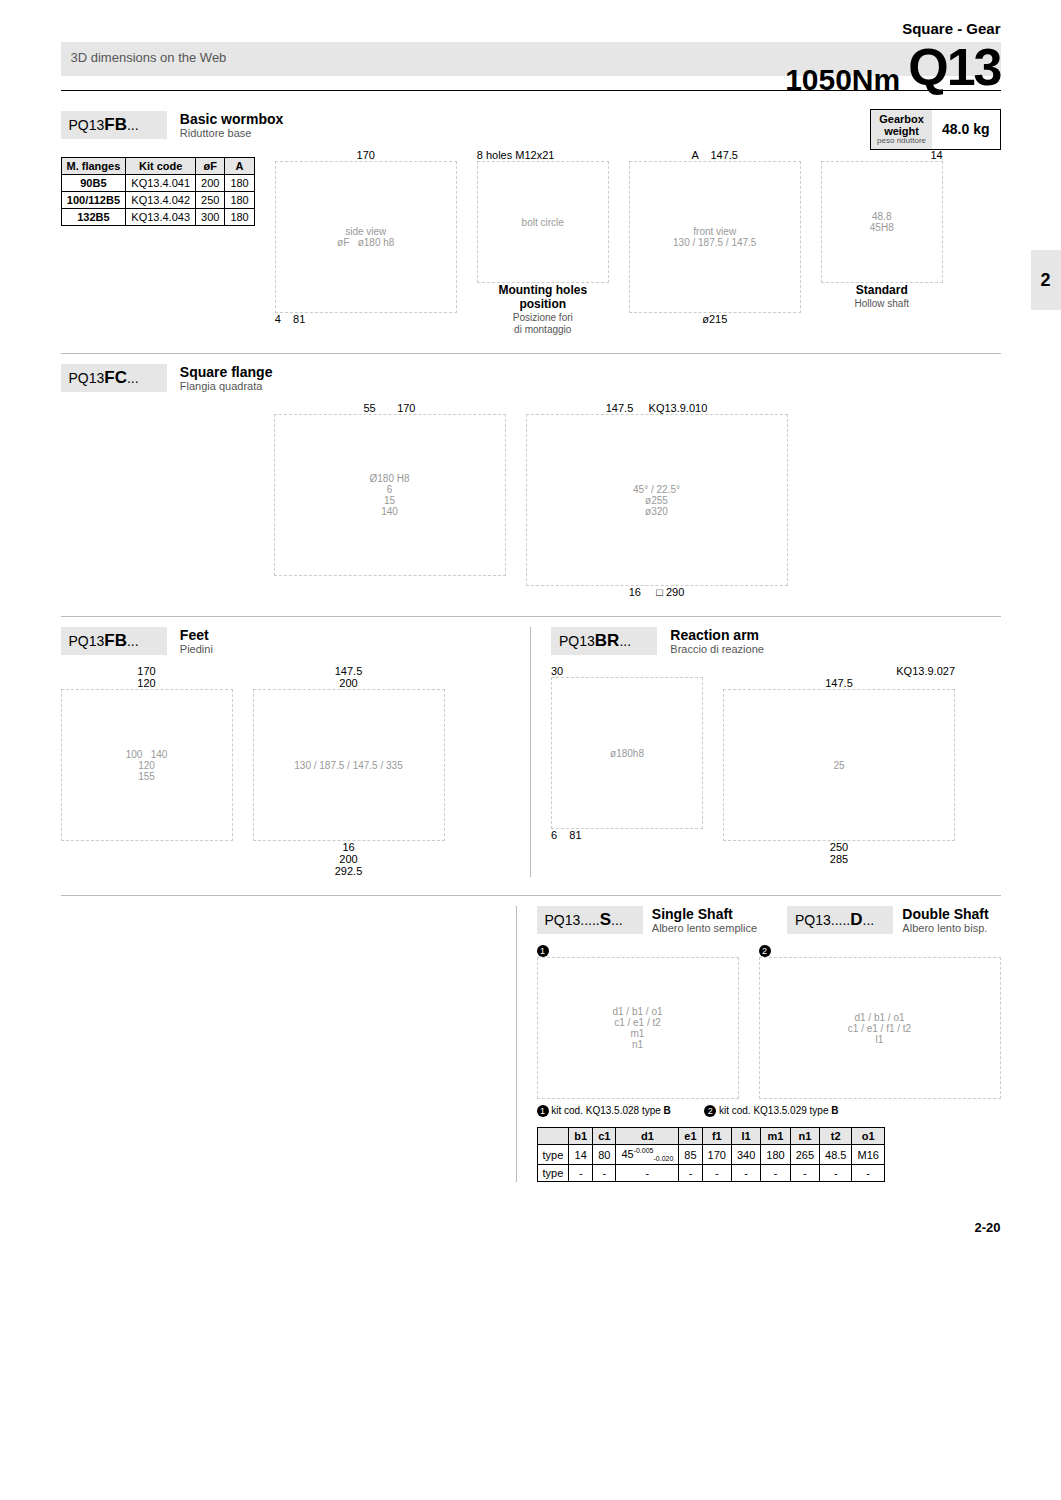3D dimensions on the Web
Square - Gear
1050Nm Q13
2
PQ13FB...
Basic wormbox
Riduttore base
Gearbox
weight peso riduttore
48.0 kg
| M. flanges | Kit code | øF | A |
| --- | --- | --- | --- |
| 90B5 | KQ13.4.041 | 200 | 180 |
| 100/112B5 | KQ13.4.042 | 250 | 180 |
| 132B5 | KQ13.4.043 | 300 | 180 |
170
side view
øF ø180 h8
4 81
8 holes M12x21
bolt circle
Mounting holes
position
Posizione fori
di montaggio
A 147.5
front view
130 / 187.5 / 147.5
ø215
14
48.8
45H8
Standard
Hollow shaft
PQ13FC...
Square flange
Flangia quadrata
55 170
Ø180 H8
6
15
140
147.5 KQ13.9.010
45° / 22.5°
ø255
ø320
16 □ 290
PQ13FB...
Feet
Piedini
170
120
100 140
120
155
147.5
200
130 / 187.5 / 147.5 / 335
16
200
292.5
PQ13BR...
Reaction arm
Braccio di reazione
30
ø180h8
6 81
KQ13.9.027
147.5
25
250
285
PQ13.....S...
Single Shaft
Albero lento semplice
PQ13.....D...
Double Shaft
Albero lento bisp.
1
d1 / b1 / o1
c1 / e1 / t2
m1
n1
2
d1 / b1 / o1
c1 / e1 / f1 / t2
l1
1 kit cod. KQ13.5.028 type B 2 kit cod. KQ13.5.029 type B
| | b1 | c1 | d1 | e1 | f1 | l1 | m1 | n1 | t2 | o1 |
| --- | --- | --- | --- | --- | --- | --- | --- | --- | --- | --- |
| type | 14 | 80 | 45 -0.005 -0.020 | 85 | 170 | 340 | 180 | 265 | 48.5 | M16 |
| type | - | - | - | - | - | - | - | - | - | - |
2-20